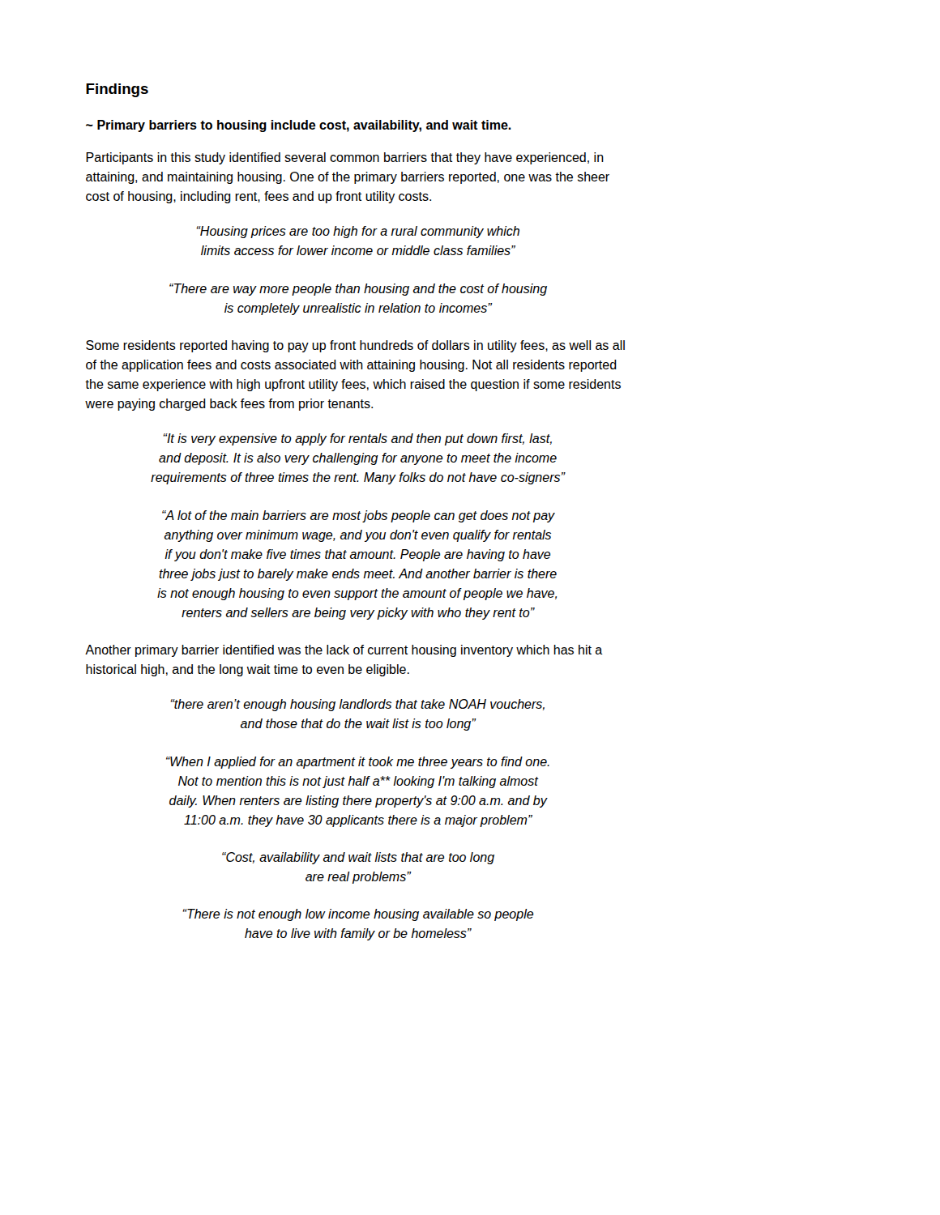Findings
~ Primary barriers to housing include cost, availability, and wait time.
Participants in this study identified several common barriers that they have experienced, in attaining, and maintaining housing. One of the primary barriers reported, one was the sheer cost of housing, including rent, fees and up front utility costs.
“Housing prices are too high for a rural community which
limits access for lower income or middle class families”
“There are way more people than housing and the cost of housing
is completely unrealistic in relation to incomes”
Some residents reported having to pay up front hundreds of dollars in utility fees, as well as all of the application fees and costs associated with attaining housing. Not all residents reported the same experience with high upfront utility fees, which raised the question if some residents were paying charged back fees from prior tenants.
“It is very expensive to apply for rentals and then put down first, last,
and deposit. It is also very challenging for anyone to meet the income
requirements of three times the rent. Many folks do not have co-signers”
“A lot of the main barriers are most jobs people can get does not pay
anything over minimum wage, and you don't even qualify for rentals
if you don't make five times that amount. People are having to have
three jobs just to barely make ends meet. And another barrier is there
is not enough housing to even support the amount of people we have,
renters and sellers are being very picky with who they rent to”
Another primary barrier identified was the lack of current housing inventory which has hit a historical high, and the long wait time to even be eligible.
“there aren’t enough housing landlords that take NOAH vouchers,
and those that do the wait list is too long”
“When I applied for an apartment it took me three years to find one.
Not to mention this is not just half a** looking I'm talking almost
daily. When renters are listing there property's at 9:00 a.m. and by
11:00 a.m. they have 30 applicants there is a major problem”
“Cost, availability and wait lists that are too long
are real problems”
“There is not enough low income housing available so people
have to live with family or be homeless”